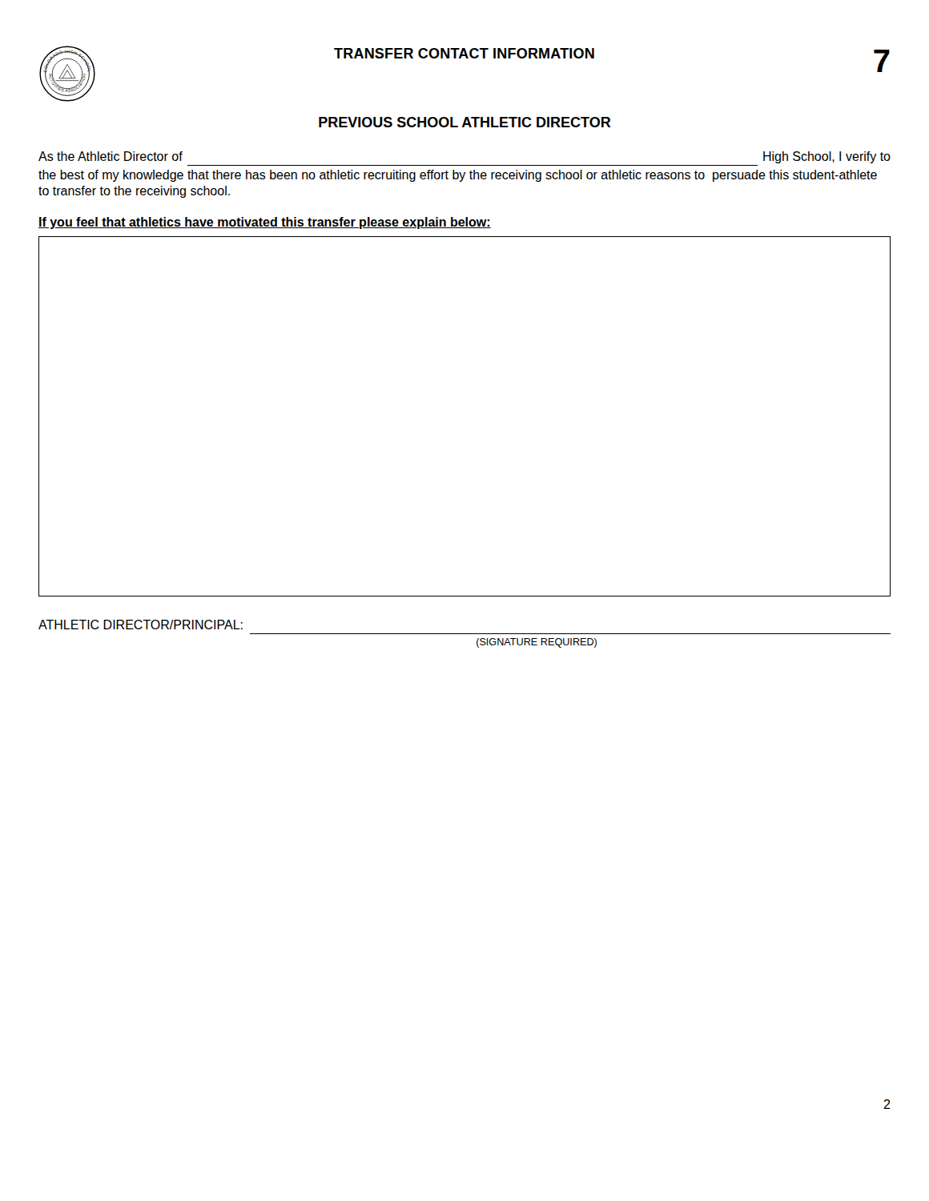COLORADO HIGH SCHOOL ACTIVITIES ASSOCIATION
7
TRANSFER CONTACT INFORMATION
PREVIOUS SCHOOL ATHLETIC DIRECTOR
As the Athletic Director of High School, I verify to
the best of my knowledge that there has been no athletic recruiting effort by the receiving school or athletic reasons to persuade this student-athlete to transfer to the receiving school.
If you feel that athletics have motivated this transfer please explain below:
ATHLETIC DIRECTOR/PRINCIPAL:
(SIGNATURE REQUIRED)
2